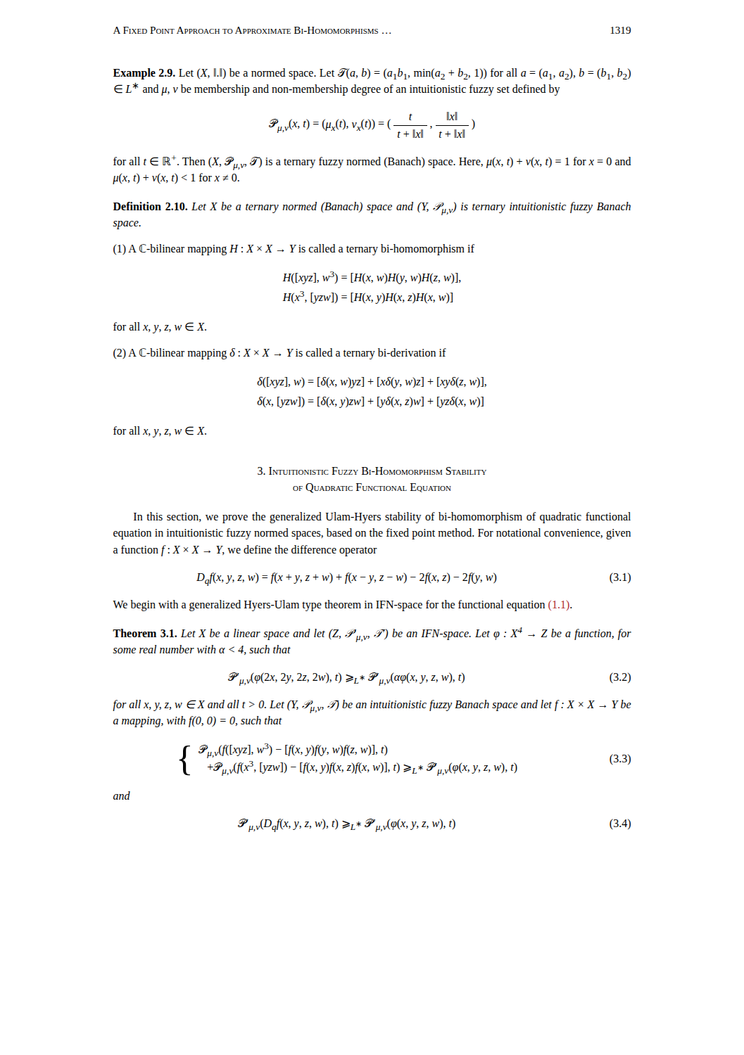A Fixed Point Approach to Approximate Bi-Homomorphisms … 1319
Example 2.9. Let (X, ‖.‖) be a normed space. Let 𝒯(a, b) = (a1b1, min(a2 + b2, 1)) for all a = (a1, a2), b = (b1, b2) ∈ L∗ and μ, ν be membership and non-membership degree of an intuitionistic fuzzy set defined by
𝒫μ,ν(x, t) = (μx(t), νx(t)) = ( tt + ‖x‖ , ‖x‖t + ‖x‖ )
for all t ∈ ℝ+. Then (X, 𝒫μ,ν, 𝒯) is a ternary fuzzy normed (Banach) space. Here, μ(x, t) + ν(x, t) = 1 for x = 0 and μ(x, t) + ν(x, t) < 1 for x ≠ 0.
Definition 2.10. Let X be a ternary normed (Banach) space and (Y, 𝒫μ,ν) is ternary intuitionistic fuzzy Banach space.
(1) A ℂ-bilinear mapping H : X × X → Y is called a ternary bi-homomorphism if
H([xyz], w3) = [H(x, w)H(y, w)H(z, w)],
H(x3, [yzw]) = [H(x, y)H(x, z)H(x, w)]
for all x, y, z, w ∈ X.
(2) A ℂ-bilinear mapping δ : X × X → Y is called a ternary bi-derivation if
δ([xyz], w) = [δ(x, w)yz] + [xδ(y, w)z] + [xyδ(z, w)],
δ(x, [yzw]) = [δ(x, y)zw] + [yδ(x, z)w] + [yzδ(x, w)]
for all x, y, z, w ∈ X.
3. Intuitionistic Fuzzy Bi-Homomorphism Stability
of Quadratic Functional Equation
In this section, we prove the generalized Ulam-Hyers stability of bi-homomorphism of quadratic functional equation in intuitionistic fuzzy normed spaces, based on the fixed point method. For notational convenience, given a function f : X × X → Y, we define the difference operator
Dqf(x, y, z, w) = f(x + y, z + w) + f(x − y, z − w) − 2f(x, z) − 2f(y, w) (3.1)
We begin with a generalized Hyers-Ulam type theorem in IFN-space for the functional equation (1.1).
Theorem 3.1. Let X be a linear space and let (Z, 𝒫′μ,ν, 𝒯′) be an IFN-space. Let φ : X4 → Z be a function, for some real number with α < 4, such that
𝒫′μ,ν(φ(2x, 2y, 2z, 2w), t) ⩾L∗ 𝒫′μ,ν(αφ(x, y, z, w), t) (3.2)
for all x, y, z, w ∈ X and all t > 0. Let (Y, 𝒫μ,ν, 𝒯) be an intuitionistic fuzzy Banach space and let f : X × X → Y be a mapping, with f(0, 0) = 0, such that
{ 𝒫μ,ν(f([xyz], w3) − [f(x, y)f(y, w)f(z, w)], t) +𝒫μ,ν(f(x3, [yzw]) − [f(x, y)f(x, z)f(x, w)], t) ⩾L∗ 𝒫′μ,ν(φ(x, y, z, w), t) (3.3)
and
𝒫′μ,ν(Dqf(x, y, z, w), t) ⩾L∗ 𝒫′μ,ν(φ(x, y, z, w), t) (3.4)